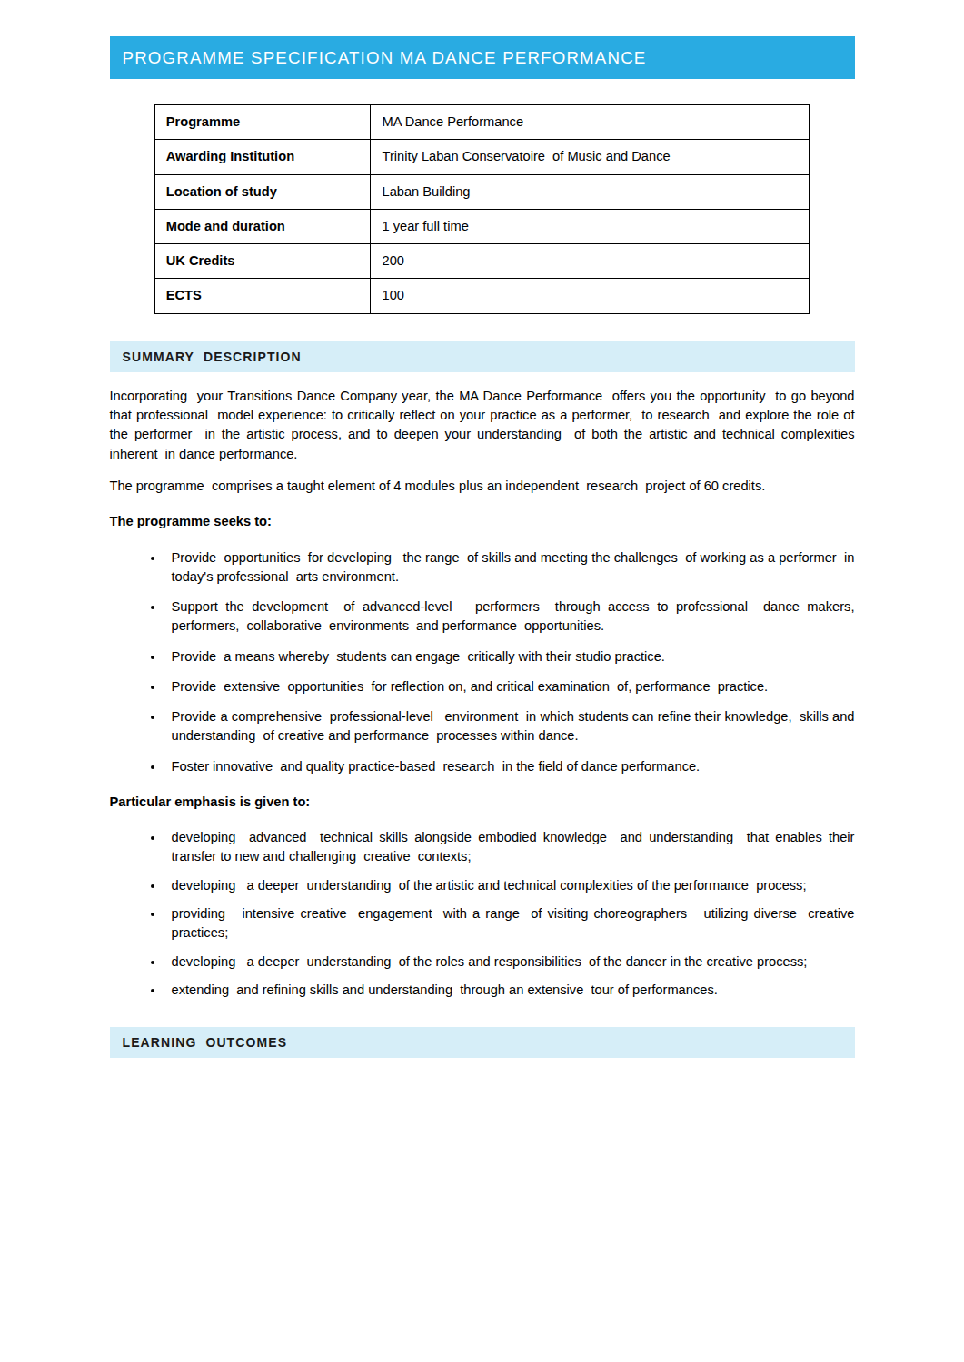PROGRAMME SPECIFICATION MA DANCE PERFORMANCE
| Programme | MA Dance Performance |
| Awarding Institution | Trinity Laban Conservatoire of Music and Dance |
| Location of study | Laban Building |
| Mode and duration | 1 year full time |
| UK Credits | 200 |
| ECTS | 100 |
SUMMARY DESCRIPTION
Incorporating your Transitions Dance Company year, the MA Dance Performance offers you the opportunity to go beyond that professional model experience: to critically reflect on your practice as a performer, to research and explore the role of the performer in the artistic process, and to deepen your understanding of both the artistic and technical complexities inherent in dance performance.
The programme comprises a taught element of 4 modules plus an independent research project of 60 credits.
The programme seeks to:
Provide opportunities for developing the range of skills and meeting the challenges of working as a performer in today's professional arts environment.
Support the development of advanced-level performers through access to professional dance makers, performers, collaborative environments and performance opportunities.
Provide a means whereby students can engage critically with their studio practice.
Provide extensive opportunities for reflection on, and critical examination of, performance practice.
Provide a comprehensive professional-level environment in which students can refine their knowledge, skills and understanding of creative and performance processes within dance.
Foster innovative and quality practice-based research in the field of dance performance.
Particular emphasis is given to:
developing advanced technical skills alongside embodied knowledge and understanding that enables their transfer to new and challenging creative contexts;
developing a deeper understanding of the artistic and technical complexities of the performance process;
providing intensive creative engagement with a range of visiting choreographers utilizing diverse creative practices;
developing a deeper understanding of the roles and responsibilities of the dancer in the creative process;
extending and refining skills and understanding through an extensive tour of performances.
LEARNING OUTCOMES